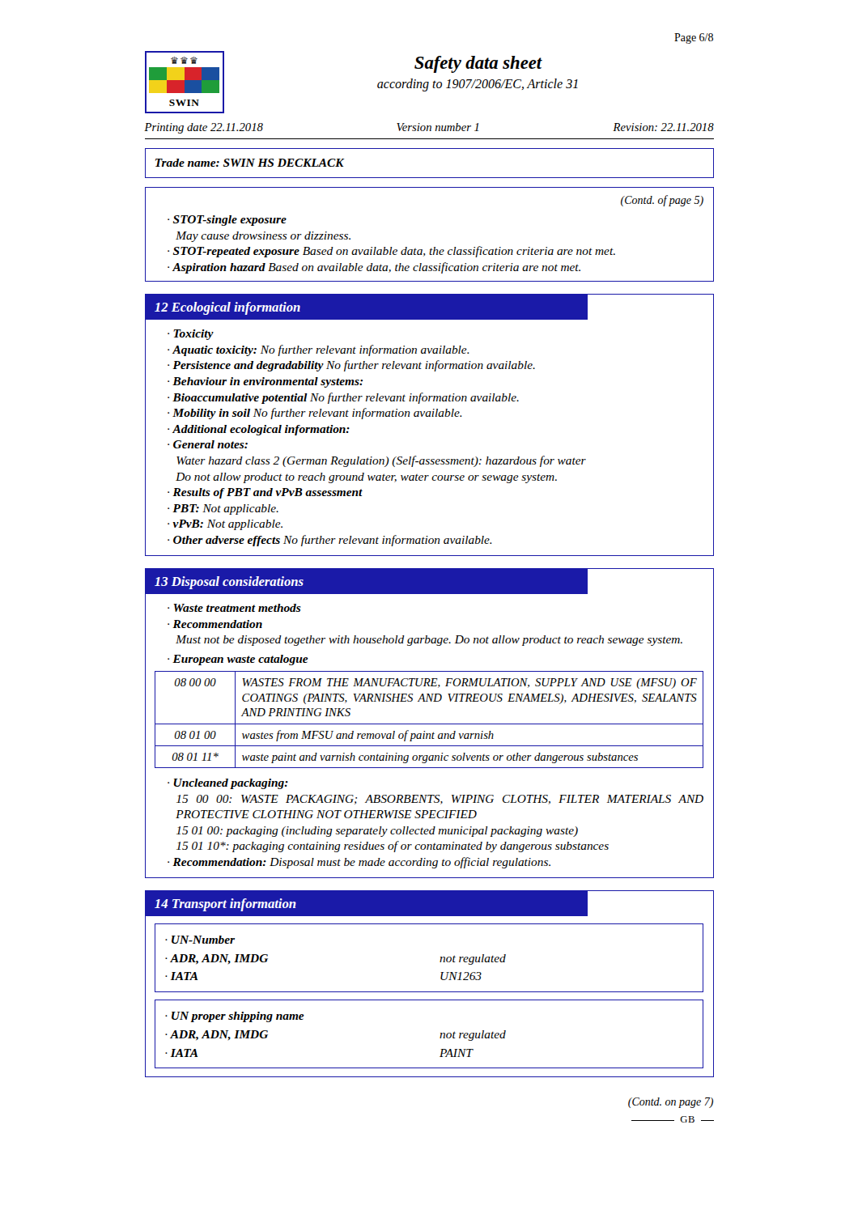Page 6/8
♛♛♛
SWIN
Safety data sheet
according to 1907/2006/EC, Article 31
Printing date 22.11.2018 Version number 1 Revision: 22.11.2018
Trade name: SWIN HS DECKLACK
(Contd. of page 5)
· STOT-single exposure
May cause drowsiness or dizziness.
· STOT-repeated exposure Based on available data, the classification criteria are not met.
· Aspiration hazard Based on available data, the classification criteria are not met.
12 Ecological information
· Toxicity
· Aquatic toxicity: No further relevant information available.
· Persistence and degradability No further relevant information available.
· Behaviour in environmental systems:
· Bioaccumulative potential No further relevant information available.
· Mobility in soil No further relevant information available.
· Additional ecological information:
· General notes:
Water hazard class 2 (German Regulation) (Self-assessment): hazardous for water
Do not allow product to reach ground water, water course or sewage system.
· Results of PBT and vPvB assessment
· PBT: Not applicable.
· vPvB: Not applicable.
· Other adverse effects No further relevant information available.
13 Disposal considerations
· Waste treatment methods
· Recommendation
Must not be disposed together with household garbage. Do not allow product to reach sewage system.
· European waste catalogue
| 08 00 00 | WASTES FROM THE MANUFACTURE, FORMULATION, SUPPLY AND USE (MFSU) OF COATINGS (PAINTS, VARNISHES AND VITREOUS ENAMELS), ADHESIVES, SEALANTS AND PRINTING INKS |
| 08 01 00 | wastes from MFSU and removal of paint and varnish |
| 08 01 11* | waste paint and varnish containing organic solvents or other dangerous substances |
· Uncleaned packaging:
15 00 00: WASTE PACKAGING; ABSORBENTS, WIPING CLOTHS, FILTER MATERIALS AND PROTECTIVE CLOTHING NOT OTHERWISE SPECIFIED
15 01 00: packaging (including separately collected municipal packaging waste)
15 01 10*: packaging containing residues of or contaminated by dangerous substances
· Recommendation: Disposal must be made according to official regulations.
14 Transport information
| · UN-Number | |
| · ADR, ADN, IMDG | not regulated |
| · IATA | UN1263 |
| · UN proper shipping name | |
| · ADR, ADN, IMDG | not regulated |
| · IATA | PAINT |
(Contd. on page 7)
GB